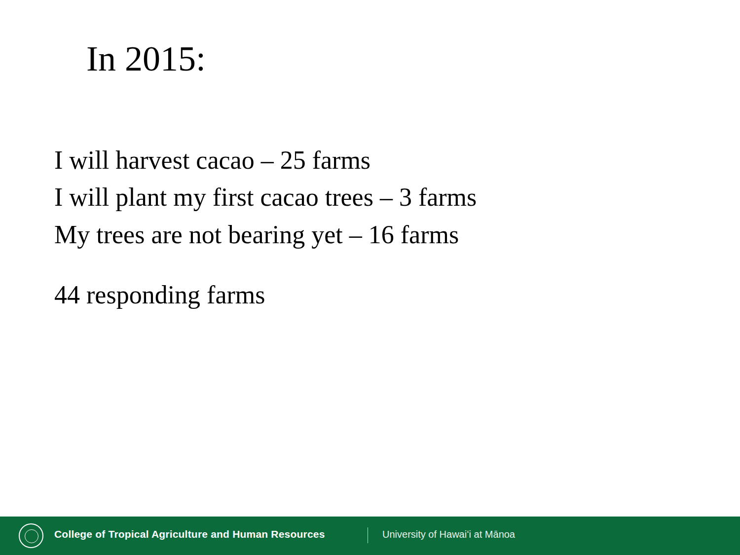In 2015:
I will harvest cacao – 25 farms
I will plant my first cacao trees – 3 farms
My trees are not bearing yet – 16 farms
44 responding farms
College of Tropical Agriculture and Human Resources
University of Hawaiʻi at Mānoa